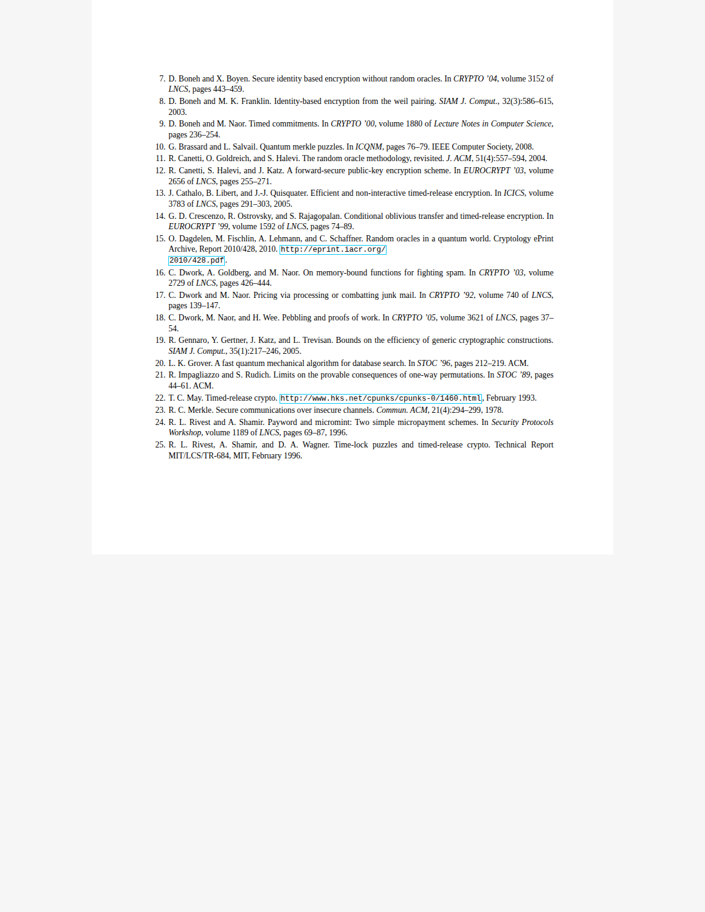D. Boneh and X. Boyen. Secure identity based encryption without random oracles. In CRYPTO ’04, volume 3152 of LNCS, pages 443–459.
D. Boneh and M. K. Franklin. Identity-based encryption from the weil pairing. SIAM J. Comput., 32(3):586–615, 2003.
D. Boneh and M. Naor. Timed commitments. In CRYPTO ’00, volume 1880 of Lecture Notes in Computer Science, pages 236–254.
G. Brassard and L. Salvail. Quantum merkle puzzles. In ICQNM, pages 76–79. IEEE Computer Society, 2008.
R. Canetti, O. Goldreich, and S. Halevi. The random oracle methodology, revisited. J. ACM, 51(4):557–594, 2004.
R. Canetti, S. Halevi, and J. Katz. A forward-secure public-key encryption scheme. In EUROCRYPT ’03, volume 2656 of LNCS, pages 255–271.
J. Cathalo, B. Libert, and J.-J. Quisquater. Efficient and non-interactive timed-release encryption. In ICICS, volume 3783 of LNCS, pages 291–303, 2005.
G. D. Crescenzo, R. Ostrovsky, and S. Rajagopalan. Conditional oblivious transfer and timed-release encryption. In EUROCRYPT ’99, volume 1592 of LNCS, pages 74–89.
O. Dagdelen, M. Fischlin, A. Lehmann, and C. Schaffner. Random oracles in a quantum world. Cryptology ePrint Archive, Report 2010/428, 2010. http://eprint.iacr.org/
2010/428.pdf.
C. Dwork, A. Goldberg, and M. Naor. On memory-bound functions for fighting spam. In CRYPTO ’03, volume 2729 of LNCS, pages 426–444.
C. Dwork and M. Naor. Pricing via processing or combatting junk mail. In CRYPTO ’92, volume 740 of LNCS, pages 139–147.
C. Dwork, M. Naor, and H. Wee. Pebbling and proofs of work. In CRYPTO ’05, volume 3621 of LNCS, pages 37–54.
R. Gennaro, Y. Gertner, J. Katz, and L. Trevisan. Bounds on the efficiency of generic cryptographic constructions. SIAM J. Comput., 35(1):217–246, 2005.
L. K. Grover. A fast quantum mechanical algorithm for database search. In STOC ’96, pages 212–219. ACM.
R. Impagliazzo and S. Rudich. Limits on the provable consequences of one-way permutations. In STOC ’89, pages 44–61. ACM.
T. C. May. Timed-release crypto. http://www.hks.net/cpunks/cpunks-0/1460.html, February 1993.
R. C. Merkle. Secure communications over insecure channels. Commun. ACM, 21(4):294–299, 1978.
R. L. Rivest and A. Shamir. Payword and micromint: Two simple micropayment schemes. In Security Protocols Workshop, volume 1189 of LNCS, pages 69–87, 1996.
R. L. Rivest, A. Shamir, and D. A. Wagner. Time-lock puzzles and timed-release crypto. Technical Report MIT/LCS/TR-684, MIT, February 1996.